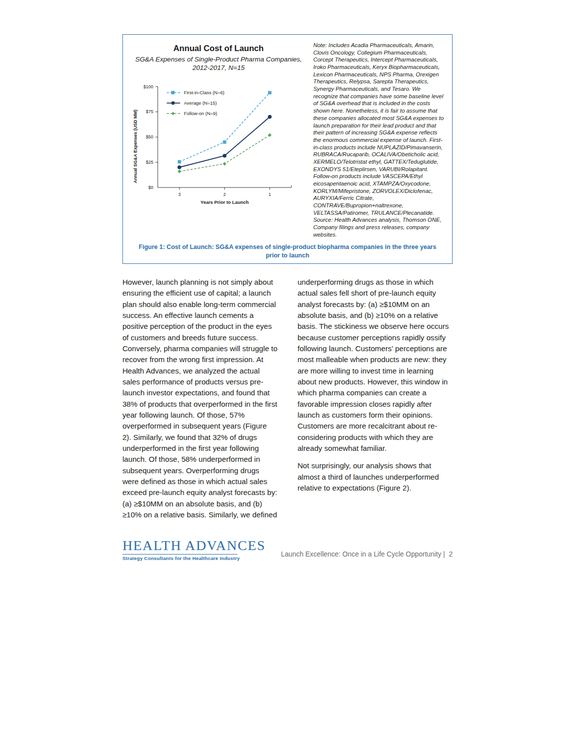Annual Cost of Launch
SG&A Expenses of Single-Product Pharma Companies,
2012-2017, N=15
Annual SG&A Expenses (USD MM) $100 $75 $50 $25 $0 3 2 1 Years Prior to Launch First-in-Class (N=6) Average (N=15) Follow-on (N=9)
Note: Includes Acadia Pharmaceuticals, Amarin, Clovis Oncology, Collegium Pharmaceuticals, Corcept Therapeutics, Intercept Pharmaceuticals, Iroko Pharmaceuticals, Keryx Biopharmaceuticals, Lexicon Pharmaceuticals, NPS Pharma, Orexigen Therapeutics, Relypsa, Sarepta Therapeutics, Synergy Pharmaceuticals, and Tesaro. We recognize that companies have some baseline level of SG&A overhead that is included in the costs shown here. Nonetheless, it is fair to assume that these companies allocated most SG&A expenses to launch preparation for their lead product and that their pattern of increasing SG&A expense reflects the enormous commercial expense of launch. First-in-class products include NUPLAZID/Pimavanserin, RUBRACA/Rucaparib, OCALIVA/Obeticholic acid, XERMELO/Telotristat ethyl, GATTEX/Teduglutide, EXONDYS 51/Eteplirsen, VARUBI/Rolapitant. Follow-on products include VASCEPA/Ethyl eicosapentaenoic acid, XTAMPZA/Oxycodone, KORLYM/Mifepristone, ZORVOLEX/Diclofenac, AURYXIA/Ferric Citrate, CONTRAVE/Bupropion+naltrexone, VELTASSA/Patiromer, TRULANCE/Plecanatide. Source: Health Advances analysis, Thomson ONE, Company filings and press releases, company websites.
Figure 1: Cost of Launch: SG&A expenses of single-product biopharma companies in the three years prior to launch
However, launch planning is not simply about ensuring the efficient use of capital; a launch plan should also enable long-term commercial success. An effective launch cements a positive perception of the product in the eyes of customers and breeds future success. Conversely, pharma companies will struggle to recover from the wrong first impression. At Health Advances, we analyzed the actual sales performance of products versus pre-launch investor expectations, and found that 38% of products that overperformed in the first year following launch. Of those, 57% overperformed in subsequent years (Figure 2). Similarly, we found that 32% of drugs underperformed in the first year following launch. Of those, 58% underperformed in subsequent years. Overperforming drugs were defined as those in which actual sales exceed pre-launch equity analyst forecasts by: (a) ≥$10MM on an absolute basis, and (b) ≥10% on a relative basis. Similarly, we defined
underperforming drugs as those in which actual sales fell short of pre-launch equity analyst forecasts by: (a) ≥$10MM on an absolute basis, and (b) ≥10% on a relative basis. The stickiness we observe here occurs because customer perceptions rapidly ossify following launch. Customers’ perceptions are most malleable when products are new: they are more willing to invest time in learning about new products. However, this window in which pharma companies can create a favorable impression closes rapidly after launch as customers form their opinions. Customers are more recalcitrant about re-considering products with which they are already somewhat familiar.
Not surprisingly, our analysis shows that almost a third of launches underperformed relative to expectations (Figure 2).
HEALTH ADVANCES
Strategy Consultants for the Healthcare Industry
Launch Excellence: Once in a Life Cycle Opportunity | 2